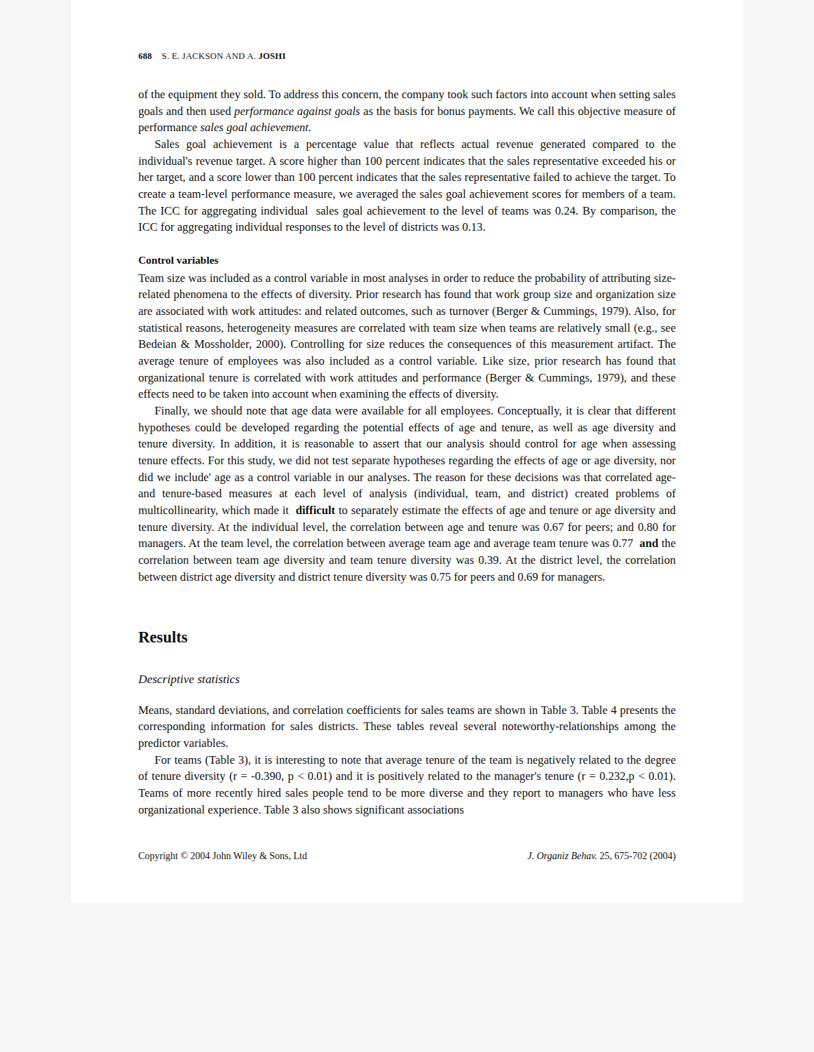688 S. E. JACKSON AND A. JOSHI
of the equipment they sold. To address this concern, the company took such factors into account when setting sales goals and then used performance against goals as the basis for bonus payments. We call this objective measure of performance sales goal achievement.
Sales goal achievement is a percentage value that reflects actual revenue generated compared to the individual's revenue target. A score higher than 100 percent indicates that the sales representative exceeded his or her target, and a score lower than 100 percent indicates that the sales representative failed to achieve the target. To create a team-level performance measure, we averaged the sales goal achievement scores for members of a team. The ICC for aggregating individual sales goal achievement to the level of teams was 0.24. By comparison, the ICC for aggregating individual responses to the level of districts was 0.13.
Control variables
Team size was included as a control variable in most analyses in order to reduce the probability of attributing size-related phenomena to the effects of diversity. Prior research has found that work group size and organization size are associated with work attitudes: and related outcomes, such as turnover (Berger & Cummings, 1979). Also, for statistical reasons, heterogeneity measures are correlated with team size when teams are relatively small (e.g., see Bedeian & Mossholder, 2000). Controlling for size reduces the consequences of this measurement artifact. The average tenure of employees was also included as a control variable. Like size, prior research has found that organizational tenure is correlated with work attitudes and performance (Berger & Cummings, 1979), and these effects need to be taken into account when examining the effects of diversity.
Finally, we should note that age data were available for all employees. Conceptually, it is clear that different hypotheses could be developed regarding the potential effects of age and tenure, as well as age diversity and tenure diversity. In addition, it is reasonable to assert that our analysis should control for age when assessing tenure effects. For this study, we did not test separate hypotheses regarding the effects of age or age diversity, nor did we include' age as a control variable in our analyses. The reason for these decisions was that correlated age- and tenure-based measures at each level of analysis (individual, team, and district) created problems of multicollinearity, which made it difficult to separately estimate the effects of age and tenure or age diversity and tenure diversity. At the individual level, the correlation between age and tenure was 0.67 for peers; and 0.80 for managers. At the team level, the correlation between average team age and average team tenure was 0.77 and the correlation between team age diversity and team tenure diversity was 0.39. At the district level, the correlation between district age diversity and district tenure diversity was 0.75 for peers and 0.69 for managers.
Results
Descriptive statistics
Means, standard deviations, and correlation coefficients for sales teams are shown in Table 3. Table 4 presents the corresponding information for sales districts. These tables reveal several noteworthy-relationships among the predictor variables.
For teams (Table 3), it is interesting to note that average tenure of the team is negatively related to the degree of tenure diversity (r = -0.390, p < 0.01) and it is positively related to the manager's tenure (r = 0.232,p < 0.01). Teams of more recently hired sales people tend to be more diverse and they report to managers who have less organizational experience. Table 3 also shows significant associations
Copyright © 2004 John Wiley & Sons, Ltd J. Organiz Behav. 25, 675-702 (2004)